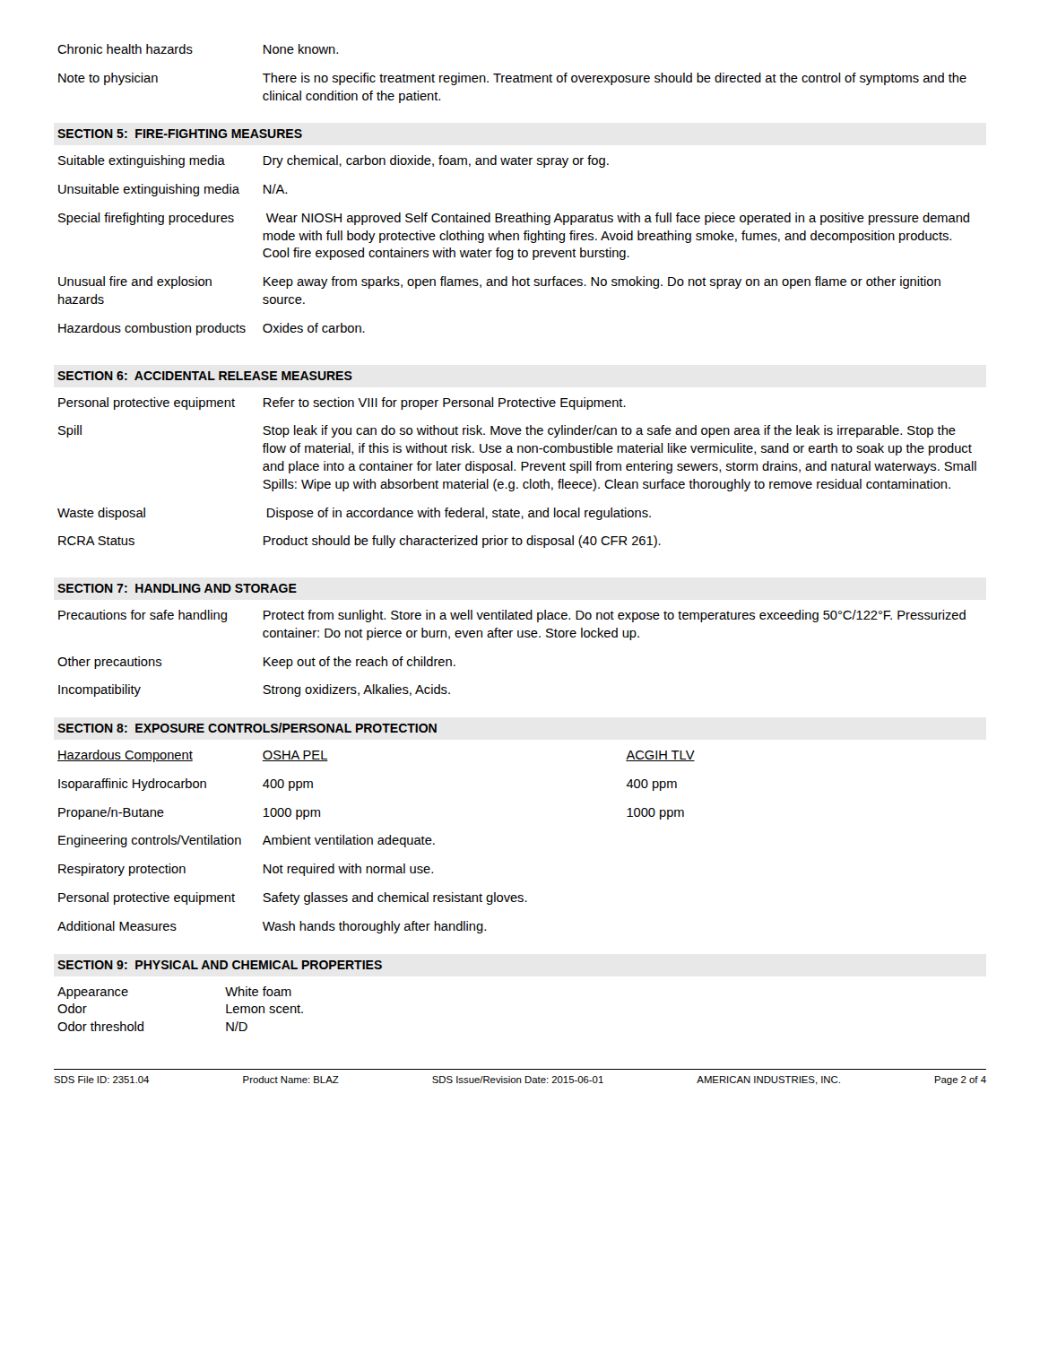| Chronic health hazards | None known. |
| Note to physician | There is no specific treatment regimen. Treatment of overexposure should be directed at the control of symptoms and the clinical condition of the patient. |
SECTION 5: FIRE-FIGHTING MEASURES
| Suitable extinguishing media | Dry chemical, carbon dioxide, foam, and water spray or fog. |
| Unsuitable extinguishing media | N/A. |
| Special firefighting procedures | Wear NIOSH approved Self Contained Breathing Apparatus with a full face piece operated in a positive pressure demand mode with full body protective clothing when fighting fires. Avoid breathing smoke, fumes, and decomposition products. Cool fire exposed containers with water fog to prevent bursting. |
| Unusual fire and explosion hazards | Keep away from sparks, open flames, and hot surfaces. No smoking. Do not spray on an open flame or other ignition source. |
| Hazardous combustion products | Oxides of carbon. |
SECTION 6: ACCIDENTAL RELEASE MEASURES
| Personal protective equipment | Refer to section VIII for proper Personal Protective Equipment. |
| Spill | Stop leak if you can do so without risk. Move the cylinder/can to a safe and open area if the leak is irreparable. Stop the flow of material, if this is without risk. Use a non-combustible material like vermiculite, sand or earth to soak up the product and place into a container for later disposal. Prevent spill from entering sewers, storm drains, and natural waterways. Small Spills: Wipe up with absorbent material (e.g. cloth, fleece). Clean surface thoroughly to remove residual contamination. |
| Waste disposal | Dispose of in accordance with federal, state, and local regulations. |
| RCRA Status | Product should be fully characterized prior to disposal (40 CFR 261). |
SECTION 7: HANDLING AND STORAGE
| Precautions for safe handling | Protect from sunlight. Store in a well ventilated place. Do not expose to temperatures exceeding 50°C/122°F. Pressurized container: Do not pierce or burn, even after use. Store locked up. |
| Other precautions | Keep out of the reach of children. |
| Incompatibility | Strong oxidizers, Alkalies, Acids. |
SECTION 8: EXPOSURE CONTROLS/PERSONAL PROTECTION
| Hazardous Component | OSHA PEL | ACGIH TLV |
| Isoparaffinic Hydrocarbon | 400 ppm | 400 ppm |
| Propane/n-Butane | 1000 ppm | 1000 ppm |
| Engineering controls/Ventilation | Ambient ventilation adequate. |
| Respiratory protection | Not required with normal use. |
| Personal protective equipment | Safety glasses and chemical resistant gloves. |
| Additional Measures | Wash hands thoroughly after handling. |
SECTION 9: PHYSICAL AND CHEMICAL PROPERTIES
| Appearance | White foam |
| Odor | Lemon scent. |
| Odor threshold | N/D |
SDS File ID: 2351.04 Product Name: BLAZ SDS Issue/Revision Date: 2015-06-01 AMERICAN INDUSTRIES, INC. Page 2 of 4